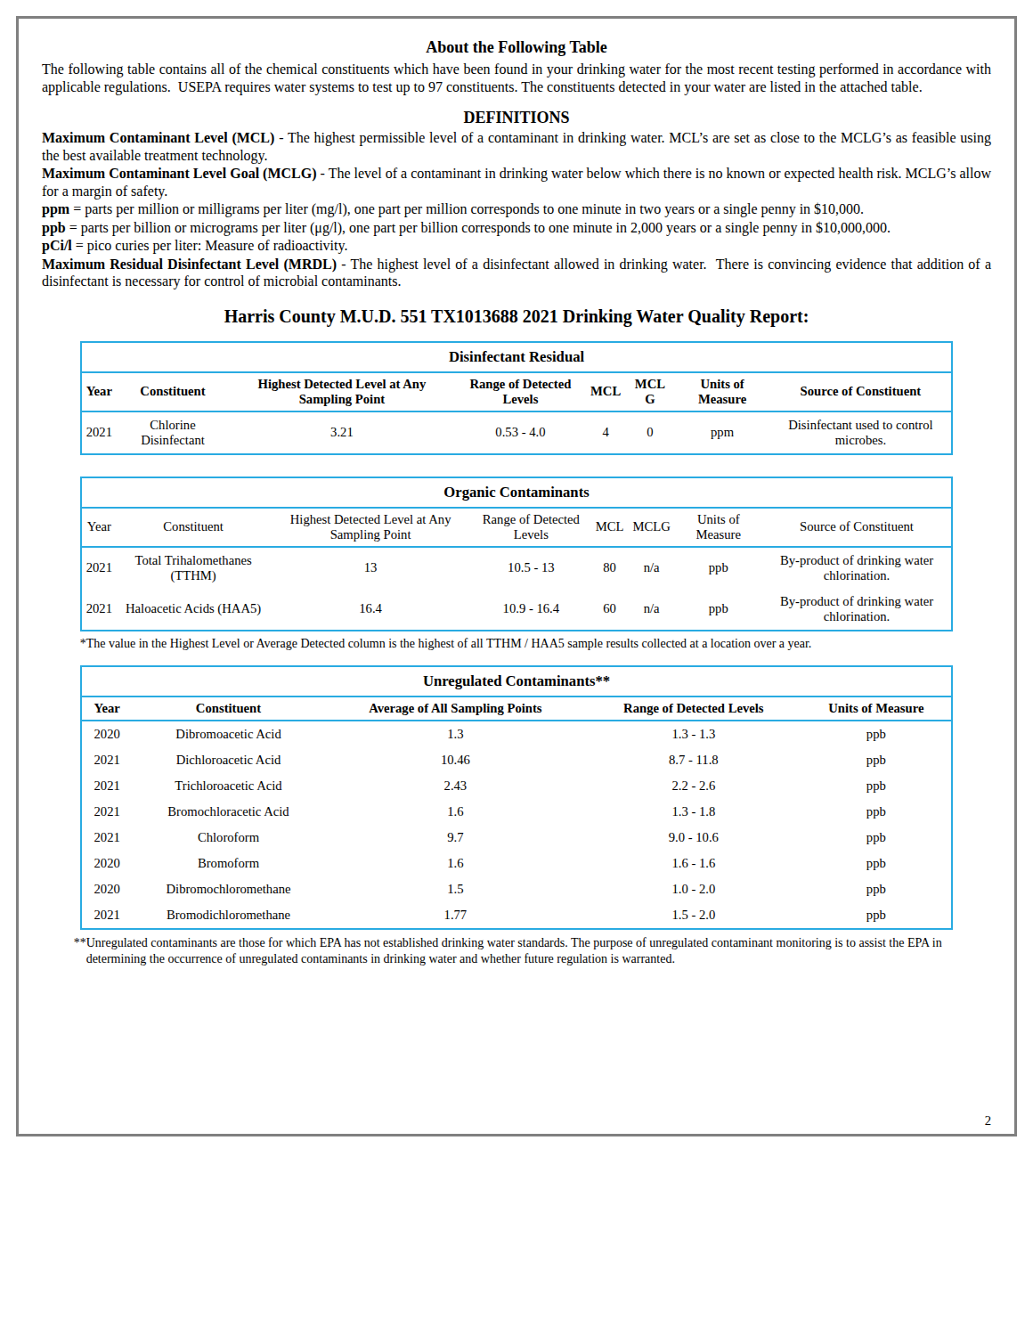About the Following Table
The following table contains all of the chemical constituents which have been found in your drinking water for the most recent testing performed in accordance with applicable regulations. USEPA requires water systems to test up to 97 constituents. The constituents detected in your water are listed in the attached table.
DEFINITIONS
Maximum Contaminant Level (MCL) - The highest permissible level of a contaminant in drinking water. MCL’s are set as close to the MCLG’s as feasible using the best available treatment technology.
Maximum Contaminant Level Goal (MCLG) - The level of a contaminant in drinking water below which there is no known or expected health risk. MCLG’s allow for a margin of safety.
ppm = parts per million or milligrams per liter (mg/l), one part per million corresponds to one minute in two years or a single penny in $10,000.
ppb = parts per billion or micrograms per liter (μg/l), one part per billion corresponds to one minute in 2,000 years or a single penny in $10,000,000.
pCi/l = pico curies per liter: Measure of radioactivity.
Maximum Residual Disinfectant Level (MRDL) - The highest level of a disinfectant allowed in drinking water. There is convincing evidence that addition of a disinfectant is necessary for control of microbial contaminants.
Harris County M.U.D. 551 TX1013688 2021 Drinking Water Quality Report:
Disinfectant Residual
| Year | Constituent | Highest Detected Level at Any Sampling Point | Range of Detected Levels | MCL | MCL G | Units of Measure | Source of Constituent |
| --- | --- | --- | --- | --- | --- | --- | --- |
| 2021 | Chlorine Disinfectant | 3.21 | 0.53 - 4.0 | 4 | 0 | ppm | Disinfectant used to control microbes. |
Organic Contaminants
| Year | Constituent | Highest Detected Level at Any Sampling Point | Range of Detected Levels | MCL | MCLG | Units of Measure | Source of Constituent |
| --- | --- | --- | --- | --- | --- | --- | --- |
| 2021 | Total Trihalomethanes (TTHM) | 13 | 10.5 - 13 | 80 | n/a | ppb | By-product of drinking water chlorination. |
| 2021 | Haloacetic Acids (HAA5) | 16.4 | 10.9 - 16.4 | 60 | n/a | ppb | By-product of drinking water chlorination. |
*The value in the Highest Level or Average Detected column is the highest of all TTHM / HAA5 sample results collected at a location over a year.
Unregulated Contaminants**
| Year | Constituent | Average of All Sampling Points | Range of Detected Levels | Units of Measure |
| --- | --- | --- | --- | --- |
| 2020 | Dibromoacetic Acid | 1.3 | 1.3 - 1.3 | ppb |
| 2021 | Dichloroacetic Acid | 10.46 | 8.7 - 11.8 | ppb |
| 2021 | Trichloroacetic Acid | 2.43 | 2.2 - 2.6 | ppb |
| 2021 | Bromochloracetic Acid | 1.6 | 1.3 - 1.8 | ppb |
| 2021 | Chloroform | 9.7 | 9.0 - 10.6 | ppb |
| 2020 | Bromoform | 1.6 | 1.6 - 1.6 | ppb |
| 2020 | Dibromochloromethane | 1.5 | 1.0 - 2.0 | ppb |
| 2021 | Bromodichloromethane | 1.77 | 1.5 - 2.0 | ppb |
**Unregulated contaminants are those for which EPA has not established drinking water standards. The purpose of unregulated contaminant monitoring is to assist the EPA in determining the occurrence of unregulated contaminants in drinking water and whether future regulation is warranted.
2